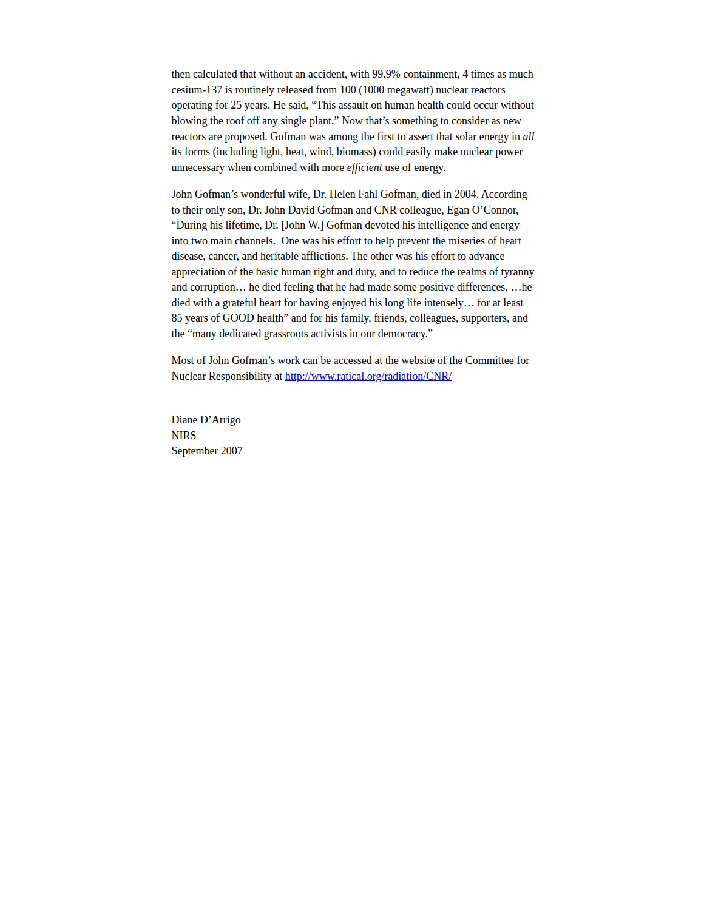then calculated that without an accident, with 99.9% containment, 4 times as much cesium-137 is routinely released from 100 (1000 megawatt) nuclear reactors operating for 25 years. He said, “This assault on human health could occur without blowing the roof off any single plant.” Now that’s something to consider as new reactors are proposed. Gofman was among the first to assert that solar energy in all its forms (including light, heat, wind, biomass) could easily make nuclear power unnecessary when combined with more efficient use of energy.
John Gofman’s wonderful wife, Dr. Helen Fahl Gofman, died in 2004. According to their only son, Dr. John David Gofman and CNR colleague, Egan O’Connor, “During his lifetime, Dr. [John W.] Gofman devoted his intelligence and energy into two main channels. One was his effort to help prevent the miseries of heart disease, cancer, and heritable afflictions. The other was his effort to advance appreciation of the basic human right and duty, and to reduce the realms of tyranny and corruption… he died feeling that he had made some positive differences, …he died with a grateful heart for having enjoyed his long life intensely… for at least 85 years of GOOD health” and for his family, friends, colleagues, supporters, and the “many dedicated grassroots activists in our democracy.”
Most of John Gofman’s work can be accessed at the website of the Committee for Nuclear Responsibility at http://www.ratical.org/radiation/CNR/
Diane D’Arrigo
NIRS
September 2007